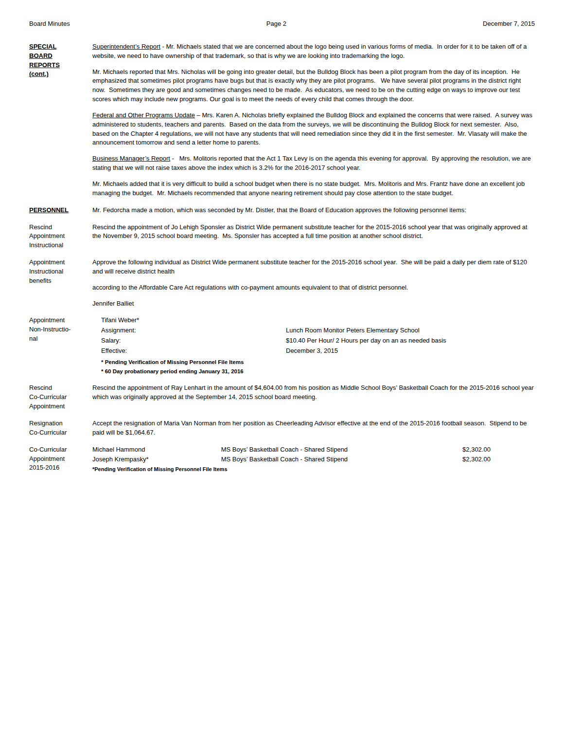Board Minutes
Page 2
December 7, 2015
SPECIAL
BOARD
REPORTS
(cont.)
Superintendent’s Report - Mr. Michaels stated that we are concerned about the logo being used in various forms of media. In order for it to be taken off of a website, we need to have ownership of that trademark, so that is why we are looking into trademarking the logo.
Mr. Michaels reported that Mrs. Nicholas will be going into greater detail, but the Bulldog Block has been a pilot program from the day of its inception. He emphasized that sometimes pilot programs have bugs but that is exactly why they are pilot programs. We have several pilot programs in the district right now. Sometimes they are good and sometimes changes need to be made. As educators, we need to be on the cutting edge on ways to improve our test scores which may include new programs. Our goal is to meet the needs of every child that comes through the door.
Federal and Other Programs Update – Mrs. Karen A. Nicholas briefly explained the Bulldog Block and explained the concerns that were raised. A survey was administered to students, teachers and parents. Based on the data from the surveys, we will be discontinuing the Bulldog Block for next semester. Also, based on the Chapter 4 regulations, we will not have any students that will need remediation since they did it in the first semester. Mr. Vlasaty will make the announcement tomorrow and send a letter home to parents.
Business Manager’s Report - Mrs. Molitoris reported that the Act 1 Tax Levy is on the agenda this evening for approval. By approving the resolution, we are stating that we will not raise taxes above the index which is 3.2% for the 2016-2017 school year.
Mr. Michaels added that it is very difficult to build a school budget when there is no state budget. Mrs. Molitoris and Mrs. Frantz have done an excellent job managing the budget. Mr. Michaels recommended that anyone nearing retirement should pay close attention to the state budget.
PERSONNEL
Mr. Fedorcha made a motion, which was seconded by Mr. Distler, that the Board of Education approves the following personnel items:
Rescind
Appointment
Instructional
Rescind the appointment of Jo Lehigh Sponsler as District Wide permanent substitute teacher for the 2015-2016 school year that was originally approved at the November 9, 2015 school board meeting. Ms. Sponsler has accepted a full time position at another school district.
Appointment
Instructional
benefits
Approve the following individual as District Wide permanent substitute teacher for the 2015-2016 school year. She will be paid a daily per diem rate of $120 and will receive district health
according to the Affordable Care Act regulations with co-payment amounts equivalent to that of district personnel.
Jennifer Balliet
Appointment
Non-Instructio-
nal
| Tifani Weber* | | |
| Assignment: | | Lunch Room Monitor Peters Elementary School |
| Salary: | | $10.40 Per Hour/ 2 Hours per day on an as needed basis |
| Effective: | | December 3, 2015 |
* Pending Verification of Missing Personnel File Items
* 60 Day probationary period ending January 31, 2016
Rescind
Co-Curricular
Appointment
Rescind the appointment of Ray Lenhart in the amount of $4,604.00 from his position as Middle School Boys’ Basketball Coach for the 2015-2016 school year which was originally approved at the September 14, 2015 school board meeting.
Resignation
Co-Curricular
Accept the resignation of Maria Van Norman from her position as Cheerleading Advisor effective at the end of the 2015-2016 football season. Stipend to be paid will be $1,064.67.
Co-Curricular
Appointment
2015-2016
| Michael Hammond | MS Boys’ Basketball Coach - Shared Stipend | $2,302.00 |
| Joseph Krempasky* | MS Boys’ Basketball Coach - Shared Stipend | $2,302.00 |
*Pending Verification of Missing Personnel File Items